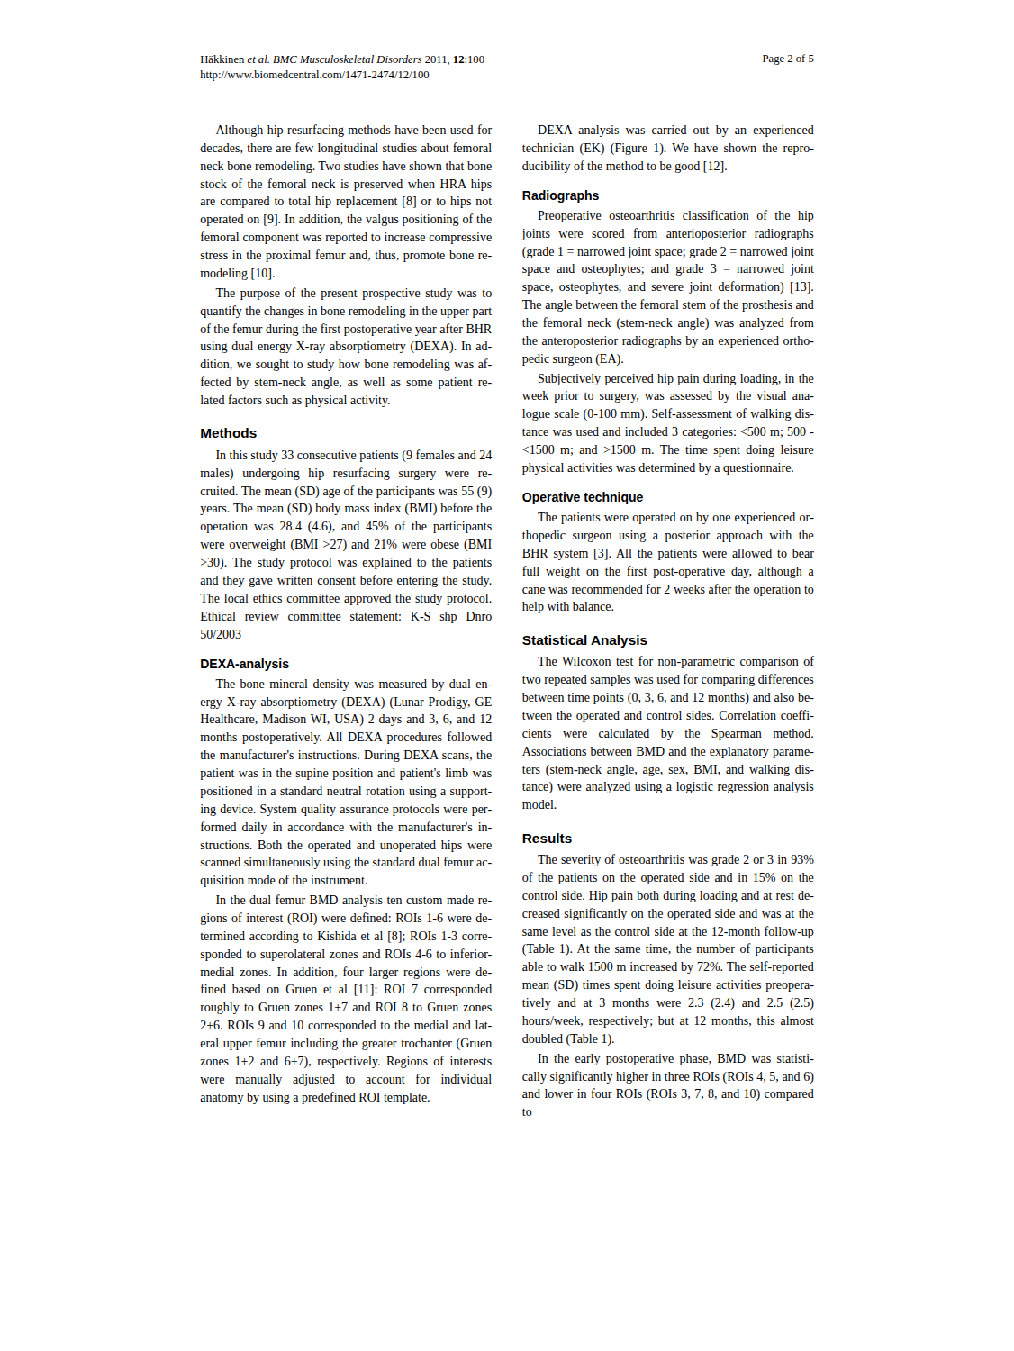Häkkinen et al. BMC Musculoskeletal Disorders 2011, 12:100
http://www.biomedcentral.com/1471-2474/12/100
Page 2 of 5
Although hip resurfacing methods have been used for decades, there are few longitudinal studies about femoral neck bone remodeling. Two studies have shown that bone stock of the femoral neck is preserved when HRA hips are compared to total hip replacement [8] or to hips not operated on [9]. In addition, the valgus positioning of the femoral component was reported to increase compressive stress in the proximal femur and, thus, promote bone remodeling [10].
The purpose of the present prospective study was to quantify the changes in bone remodeling in the upper part of the femur during the first postoperative year after BHR using dual energy X-ray absorptiometry (DEXA). In addition, we sought to study how bone remodeling was affected by stem-neck angle, as well as some patient related factors such as physical activity.
Methods
In this study 33 consecutive patients (9 females and 24 males) undergoing hip resurfacing surgery were recruited. The mean (SD) age of the participants was 55 (9) years. The mean (SD) body mass index (BMI) before the operation was 28.4 (4.6), and 45% of the participants were overweight (BMI >27) and 21% were obese (BMI >30). The study protocol was explained to the patients and they gave written consent before entering the study. The local ethics committee approved the study protocol. Ethical review committee statement: K-S shp Dnro 50/2003
DEXA-analysis
The bone mineral density was measured by dual energy X-ray absorptiometry (DEXA) (Lunar Prodigy, GE Healthcare, Madison WI, USA) 2 days and 3, 6, and 12 months postoperatively. All DEXA procedures followed the manufacturer's instructions. During DEXA scans, the patient was in the supine position and patient's limb was positioned in a standard neutral rotation using a supporting device. System quality assurance protocols were performed daily in accordance with the manufacturer's instructions. Both the operated and unoperated hips were scanned simultaneously using the standard dual femur acquisition mode of the instrument.
In the dual femur BMD analysis ten custom made regions of interest (ROI) were defined: ROIs 1-6 were determined according to Kishida et al [8]; ROIs 1-3 corresponded to superolateral zones and ROIs 4-6 to inferior-medial zones. In addition, four larger regions were defined based on Gruen et al [11]: ROI 7 corresponded roughly to Gruen zones 1+7 and ROI 8 to Gruen zones 2+6. ROIs 9 and 10 corresponded to the medial and lateral upper femur including the greater trochanter (Gruen zones 1+2 and 6+7), respectively. Regions of interests were manually adjusted to account for individual anatomy by using a predefined ROI template.
DEXA analysis was carried out by an experienced technician (EK) (Figure 1). We have shown the reproducibility of the method to be good [12].
Radiographs
Preoperative osteoarthritis classification of the hip joints were scored from anterioposterior radiographs (grade 1 = narrowed joint space; grade 2 = narrowed joint space and osteophytes; and grade 3 = narrowed joint space, osteophytes, and severe joint deformation) [13]. The angle between the femoral stem of the prosthesis and the femoral neck (stem-neck angle) was analyzed from the anteroposterior radiographs by an experienced orthopedic surgeon (EA).
Subjectively perceived hip pain during loading, in the week prior to surgery, was assessed by the visual analogue scale (0-100 mm). Self-assessment of walking distance was used and included 3 categories: <500 m; 500 - <1500 m; and >1500 m. The time spent doing leisure physical activities was determined by a questionnaire.
Operative technique
The patients were operated on by one experienced orthopedic surgeon using a posterior approach with the BHR system [3]. All the patients were allowed to bear full weight on the first post-operative day, although a cane was recommended for 2 weeks after the operation to help with balance.
Statistical Analysis
The Wilcoxon test for non-parametric comparison of two repeated samples was used for comparing differences between time points (0, 3, 6, and 12 months) and also between the operated and control sides. Correlation coefficients were calculated by the Spearman method. Associations between BMD and the explanatory parameters (stem-neck angle, age, sex, BMI, and walking distance) were analyzed using a logistic regression analysis model.
Results
The severity of osteoarthritis was grade 2 or 3 in 93% of the patients on the operated side and in 15% on the control side. Hip pain both during loading and at rest decreased significantly on the operated side and was at the same level as the control side at the 12-month follow-up (Table 1). At the same time, the number of participants able to walk 1500 m increased by 72%. The self-reported mean (SD) times spent doing leisure activities preoperatively and at 3 months were 2.3 (2.4) and 2.5 (2.5) hours/week, respectively; but at 12 months, this almost doubled (Table 1).
In the early postoperative phase, BMD was statistically significantly higher in three ROIs (ROIs 4, 5, and 6) and lower in four ROIs (ROIs 3, 7, 8, and 10) compared to